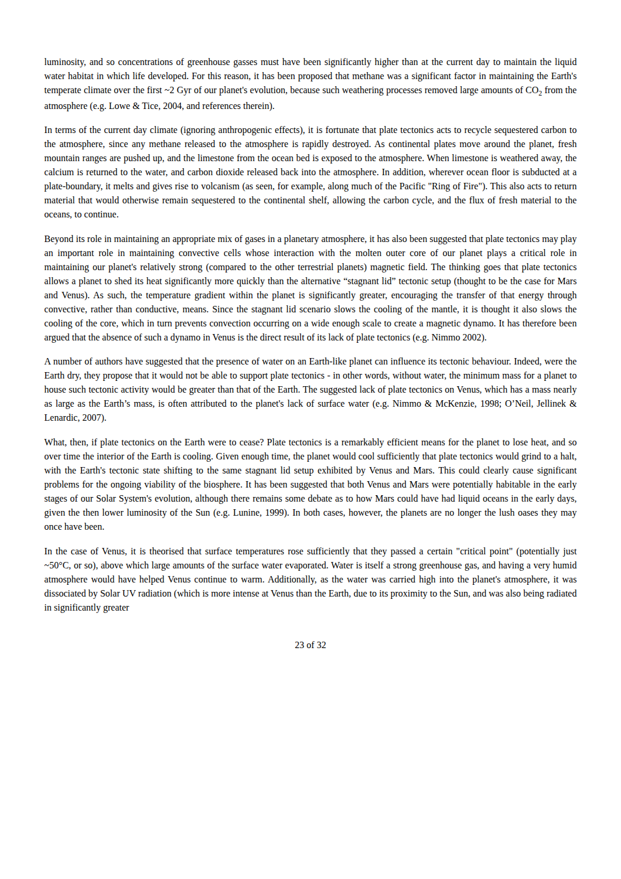luminosity, and so concentrations of greenhouse gasses must have been significantly higher than at the current day to maintain the liquid water habitat in which life developed. For this reason, it has been proposed that methane was a significant factor in maintaining the Earth's temperate climate over the first ~2 Gyr of our planet's evolution, because such weathering processes removed large amounts of CO2 from the atmosphere (e.g. Lowe & Tice, 2004, and references therein).
In terms of the current day climate (ignoring anthropogenic effects), it is fortunate that plate tectonics acts to recycle sequestered carbon to the atmosphere, since any methane released to the atmosphere is rapidly destroyed. As continental plates move around the planet, fresh mountain ranges are pushed up, and the limestone from the ocean bed is exposed to the atmosphere. When limestone is weathered away, the calcium is returned to the water, and carbon dioxide released back into the atmosphere. In addition, wherever ocean floor is subducted at a plate-boundary, it melts and gives rise to volcanism (as seen, for example, along much of the Pacific "Ring of Fire"). This also acts to return material that would otherwise remain sequestered to the continental shelf, allowing the carbon cycle, and the flux of fresh material to the oceans, to continue.
Beyond its role in maintaining an appropriate mix of gases in a planetary atmosphere, it has also been suggested that plate tectonics may play an important role in maintaining convective cells whose interaction with the molten outer core of our planet plays a critical role in maintaining our planet's relatively strong (compared to the other terrestrial planets) magnetic field. The thinking goes that plate tectonics allows a planet to shed its heat significantly more quickly than the alternative “stagnant lid” tectonic setup (thought to be the case for Mars and Venus). As such, the temperature gradient within the planet is significantly greater, encouraging the transfer of that energy through convective, rather than conductive, means. Since the stagnant lid scenario slows the cooling of the mantle, it is thought it also slows the cooling of the core, which in turn prevents convection occurring on a wide enough scale to create a magnetic dynamo. It has therefore been argued that the absence of such a dynamo in Venus is the direct result of its lack of plate tectonics (e.g. Nimmo 2002).
A number of authors have suggested that the presence of water on an Earth-like planet can influence its tectonic behaviour. Indeed, were the Earth dry, they propose that it would not be able to support plate tectonics - in other words, without water, the minimum mass for a planet to house such tectonic activity would be greater than that of the Earth. The suggested lack of plate tectonics on Venus, which has a mass nearly as large as the Earth’s mass, is often attributed to the planet's lack of surface water (e.g. Nimmo & McKenzie, 1998; O’Neil, Jellinek & Lenardic, 2007).
What, then, if plate tectonics on the Earth were to cease? Plate tectonics is a remarkably efficient means for the planet to lose heat, and so over time the interior of the Earth is cooling. Given enough time, the planet would cool sufficiently that plate tectonics would grind to a halt, with the Earth's tectonic state shifting to the same stagnant lid setup exhibited by Venus and Mars. This could clearly cause significant problems for the ongoing viability of the biosphere. It has been suggested that both Venus and Mars were potentially habitable in the early stages of our Solar System's evolution, although there remains some debate as to how Mars could have had liquid oceans in the early days, given the then lower luminosity of the Sun (e.g. Lunine, 1999). In both cases, however, the planets are no longer the lush oases they may once have been.
In the case of Venus, it is theorised that surface temperatures rose sufficiently that they passed a certain "critical point" (potentially just ~50°C, or so), above which large amounts of the surface water evaporated. Water is itself a strong greenhouse gas, and having a very humid atmosphere would have helped Venus continue to warm. Additionally, as the water was carried high into the planet's atmosphere, it was dissociated by Solar UV radiation (which is more intense at Venus than the Earth, due to its proximity to the Sun, and was also being radiated in significantly greater
23 of 32